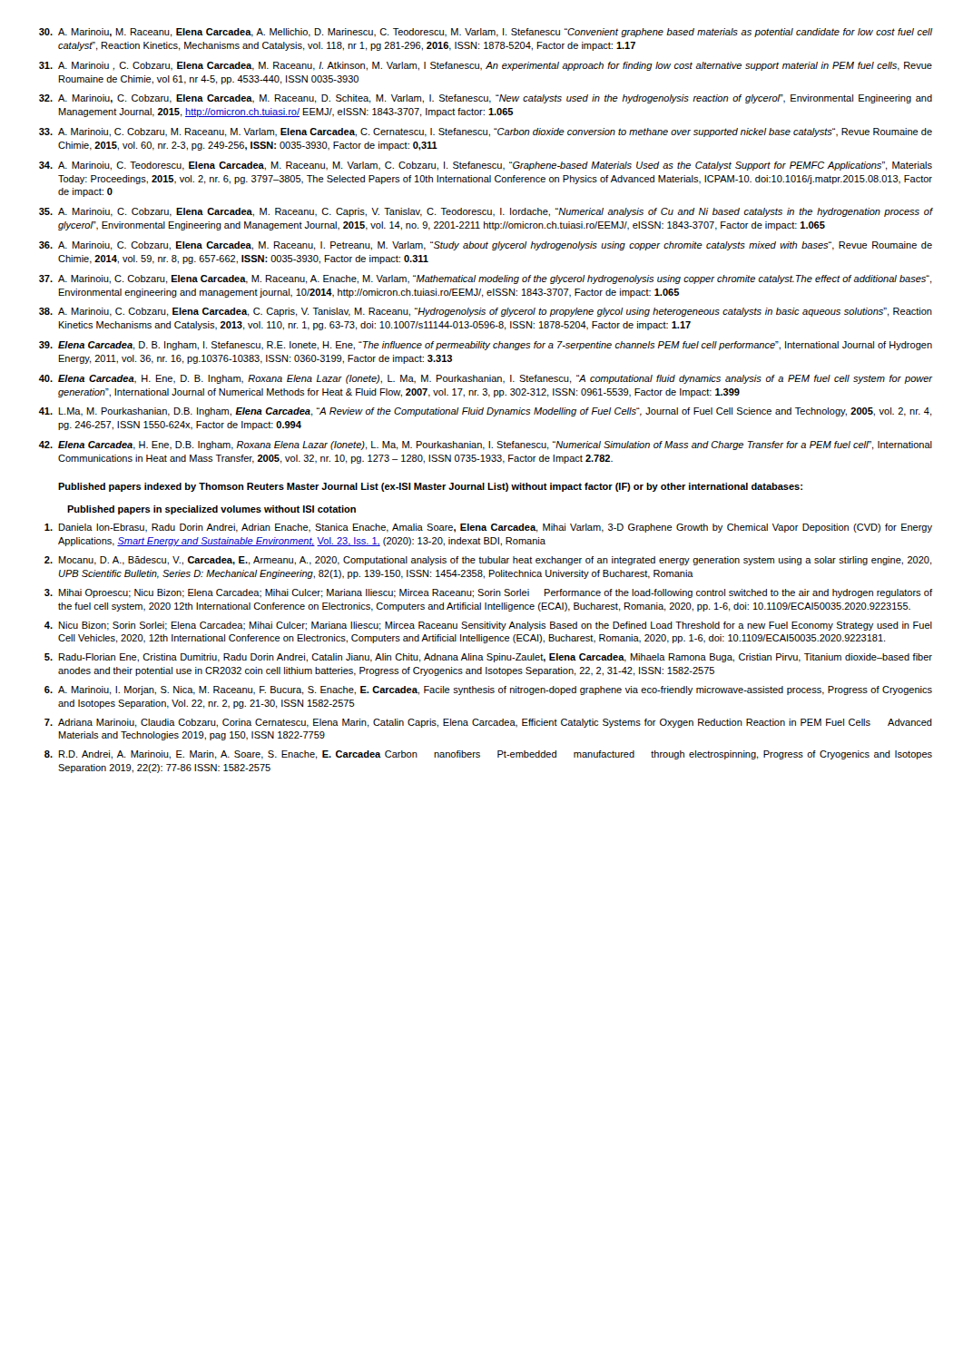30. A. Marinoiu, M. Raceanu, Elena Carcadea, A. Mellichio, D. Marinescu, C. Teodorescu, M. Varlam, I. Stefanescu “Convenient graphene based materials as potential candidate for low cost fuel cell catalyst”, Reaction Kinetics, Mechanisms and Catalysis, vol. 118, nr 1, pg 281-296, 2016, ISSN: 1878-5204, Factor de impact: 1.17
31. A. Marinoiu , C. Cobzaru, Elena Carcadea, M. Raceanu, I. Atkinson, M. Varlam, I Stefanescu, An experimental approach for finding low cost alternative support material in PEM fuel cells, Revue Roumaine de Chimie, vol 61, nr 4-5, pp. 4533-440, ISSN 0035-3930
32. A. Marinoiu, C. Cobzaru, Elena Carcadea, M. Raceanu, D. Schitea, M. Varlam, I. Stefanescu, “New catalysts used in the hydrogenolysis reaction of glycerol”, Environmental Engineering and Management Journal, 2015, http://omicron.ch.tuiasi.ro/ EEMJ/, eISSN: 1843-3707, Impact factor: 1.065
33. A. Marinoiu, C. Cobzaru, M. Raceanu, M. Varlam, Elena Carcadea, C. Cernatescu, I. Stefanescu, “Carbon dioxide conversion to methane over supported nickel base catalysts“, Revue Roumaine de Chimie, 2015, vol. 60, nr. 2-3, pg. 249-256, ISSN: 0035-3930, Factor de impact: 0,311
34. A. Marinoiu, C. Teodorescu, Elena Carcadea, M. Raceanu, M. Varlam, C. Cobzaru, I. Stefanescu, “Graphene-based Materials Used as the Catalyst Support for PEMFC Applications”, Materials Today: Proceedings, 2015, vol. 2, nr. 6, pg. 3797–3805, The Selected Papers of 10th International Conference on Physics of Advanced Materials, ICPAM-10. doi:10.1016/j.matpr.2015.08.013, Factor de impact: 0
35. A. Marinoiu, C. Cobzaru, Elena Carcadea, M. Raceanu, C. Capris, V. Tanislav, C. Teodorescu, I. Iordache, “Numerical analysis of Cu and Ni based catalysts in the hydrogenation process of glycerol”, Environmental Engineering and Management Journal, 2015, vol. 14, no. 9, 2201-2211 http://omicron.ch.tuiasi.ro/EEMJ/, eISSN: 1843-3707, Factor de impact: 1.065
36. A. Marinoiu, C. Cobzaru, Elena Carcadea, M. Raceanu, I. Petreanu, M. Varlam, “Study about glycerol hydrogenolysis using copper chromite catalysts mixed with bases“, Revue Roumaine de Chimie, 2014, vol. 59, nr. 8, pg. 657-662, ISSN: 0035-3930, Factor de impact: 0.311
37. A. Marinoiu, C. Cobzaru, Elena Carcadea, M. Raceanu, A. Enache, M. Varlam, “Mathematical modeling of the glycerol hydrogenolysis using copper chromite catalyst.The effect of additional bases“, Environmental engineering and management journal, 10/2014, http://omicron.ch.tuiasi.ro/EEMJ/, eISSN: 1843-3707, Factor de impact: 1.065
38. A. Marinoiu, C. Cobzaru, Elena Carcadea, C. Capris, V. Tanislav, M. Raceanu, “Hydrogenolysis of glycerol to propylene glycol using heterogeneous catalysts in basic aqueous solutions”, Reaction Kinetics Mechanisms and Catalysis, 2013, vol. 110, nr. 1, pg. 63-73, doi: 10.1007/s11144-013-0596-8, ISSN: 1878-5204, Factor de impact: 1.17
39. Elena Carcadea, D. B. Ingham, I. Stefanescu, R.E. Ionete, H. Ene, “The influence of permeability changes for a 7-serpentine channels PEM fuel cell performance”, International Journal of Hydrogen Energy, 2011, vol. 36, nr. 16, pg.10376-10383, ISSN: 0360-3199, Factor de impact: 3.313
40. Elena Carcadea, H. Ene, D. B. Ingham, Roxana Elena Lazar (Ionete), L. Ma, M. Pourkashanian, I. Stefanescu, “A computational fluid dynamics analysis of a PEM fuel cell system for power generation”, International Journal of Numerical Methods for Heat & Fluid Flow, 2007, vol. 17, nr. 3, pp. 302-312, ISSN: 0961-5539, Factor de Impact: 1.399
41. L.Ma, M. Pourkashanian, D.B. Ingham, Elena Carcadea, “A Review of the Computational Fluid Dynamics Modelling of Fuel Cells“, Journal of Fuel Cell Science and Technology, 2005, vol. 2, nr. 4, pg. 246-257, ISSN 1550-624x, Factor de Impact: 0.994
42. Elena Carcadea, H. Ene, D.B. Ingham, Roxana Elena Lazar (Ionete), L. Ma, M. Pourkashanian, I. Stefanescu, “Numerical Simulation of Mass and Charge Transfer for a PEM fuel cell”, International Communications in Heat and Mass Transfer, 2005, vol. 32, nr. 10, pg. 1273 – 1280, ISSN 0735-1933, Factor de Impact 2.782.
Published papers indexed by Thomson Reuters Master Journal List (ex-ISI Master Journal List) without impact factor (IF) or by other international databases:
Published papers in specialized volumes without ISI cotation
1. Daniela Ion-Ebrasu, Radu Dorin Andrei, Adrian Enache, Stanica Enache, Amalia Soare, Elena Carcadea, Mihai Varlam, 3-D Graphene Growth by Chemical Vapor Deposition (CVD) for Energy Applications, Smart Energy and Sustainable Environment, Vol. 23, Iss. 1, (2020): 13-20, indexat BDI, Romania
2. Mocanu, D. A., Bădescu, V., Carcadea, E., Armeanu, A., 2020, Computational analysis of the tubular heat exchanger of an integrated energy generation system using a solar stirling engine, 2020, UPB Scientific Bulletin, Series D: Mechanical Engineering, 82(1), pp. 139-150, ISSN: 1454-2358, Politechnica University of Bucharest, Romania
3. Mihai Oproescu; Nicu Bizon; Elena Carcadea; Mihai Culcer; Mariana Iliescu; Mircea Raceanu; Sorin Sorlei Performance of the load-following control switched to the air and hydrogen regulators of the fuel cell system, 2020 12th International Conference on Electronics, Computers and Artificial Intelligence (ECAI), Bucharest, Romania, 2020, pp. 1-6, doi: 10.1109/ECAI50035.2020.9223155.
4. Nicu Bizon; Sorin Sorlei; Elena Carcadea; Mihai Culcer; Mariana Iliescu; Mircea Raceanu Sensitivity Analysis Based on the Defined Load Threshold for a new Fuel Economy Strategy used in Fuel Cell Vehicles, 2020, 12th International Conference on Electronics, Computers and Artificial Intelligence (ECAI), Bucharest, Romania, 2020, pp. 1-6, doi: 10.1109/ECAI50035.2020.9223181.
5. Radu-Florian Ene, Cristina Dumitriu, Radu Dorin Andrei, Catalin Jianu, Alin Chitu, Adnana Alina Spinu-Zaulet, Elena Carcadea, Mihaela Ramona Buga, Cristian Pirvu, Titanium dioxide–based fiber anodes and their potential use in CR2032 coin cell lithium batteries, Progress of Cryogenics and Isotopes Separation, 22, 2, 31-42, ISSN: 1582-2575
6. A. Marinoiu, I. Morjan, S. Nica, M. Raceanu, F. Bucura, S. Enache, E. Carcadea, Facile synthesis of nitrogen-doped graphene via eco-friendly microwave-assisted process, Progress of Cryogenics and Isotopes Separation, Vol. 22, nr. 2, pg. 21-30, ISSN 1582-2575
7. Adriana Marinoiu, Claudia Cobzaru, Corina Cernatescu, Elena Marin, Catalin Capris, Elena Carcadea, Efficient Catalytic Systems for Oxygen Reduction Reaction in PEM Fuel Cells Advanced Materials and Technologies 2019, pag 150, ISSN 1822-7759
8. R.D. Andrei, A. Marinoiu, E. Marin, A. Soare, S. Enache, E. Carcadea Carbon nanofibers Pt-embedded manufactured through electrospinning, Progress of Cryogenics and Isotopes Separation 2019, 22(2): 77-86 ISSN: 1582-2575